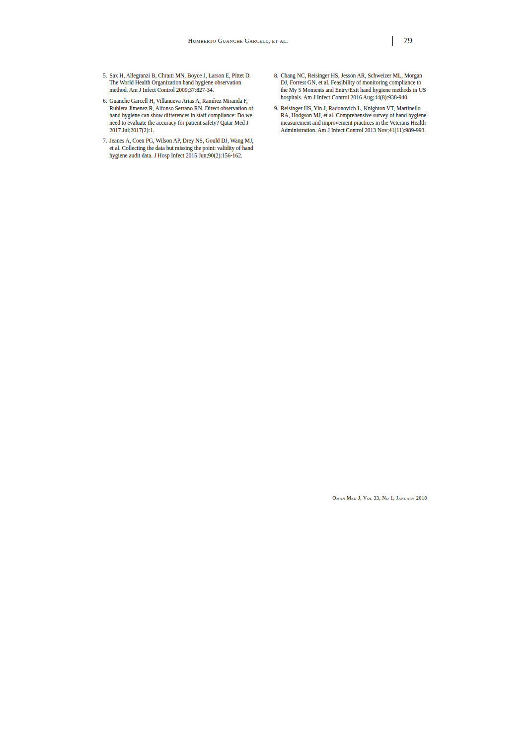Humberto Guanche Garcell, et al. 79
5. Sax H, Allegranzi B, Chraıti MN, Boyce J, Larson E, Pittet D. The World Health Organization hand hygiene observation method. Am J Infect Control 2009;37:827-34.
6. Guanche Garcell H, Villanueva Arias A, Ramírez Miranda F, Rubiera Jimenez R, Alfonso Serrano RN. Direct observation of hand hygiene can show differences in staff compliance: Do we need to evaluate the accuracy for patient safety? Qatar Med J 2017 Jul;2017(2):1.
7. Jeanes A, Coen PG, Wilson AP, Drey NS, Gould DJ, Wang MJ, et al. Collecting the data but missing the point: validity of hand hygiene audit data. J Hosp Infect 2015 Jun;90(2):156-162.
8. Chang NC, Reisinger HS, Jesson AR, Schweizer ML, Morgan DJ, Forrest GN, et al. Feasibility of monitoring compliance to the My 5 Moments and Entry/Exit hand hygiene methods in US hospitals. Am J Infect Control 2016 Aug;44(8):938-940.
9. Reisinger HS, Yin J, Radonovich L, Knighton VT, Martinello RA, Hodgson MJ, et al. Comprehensive survey of hand hygiene measurement and improvement practices in the Veterans Health Administration. Am J Infect Control 2013 Nov;41(11):989-993.
Oman Med J, Vol 33, No 1, January 2018